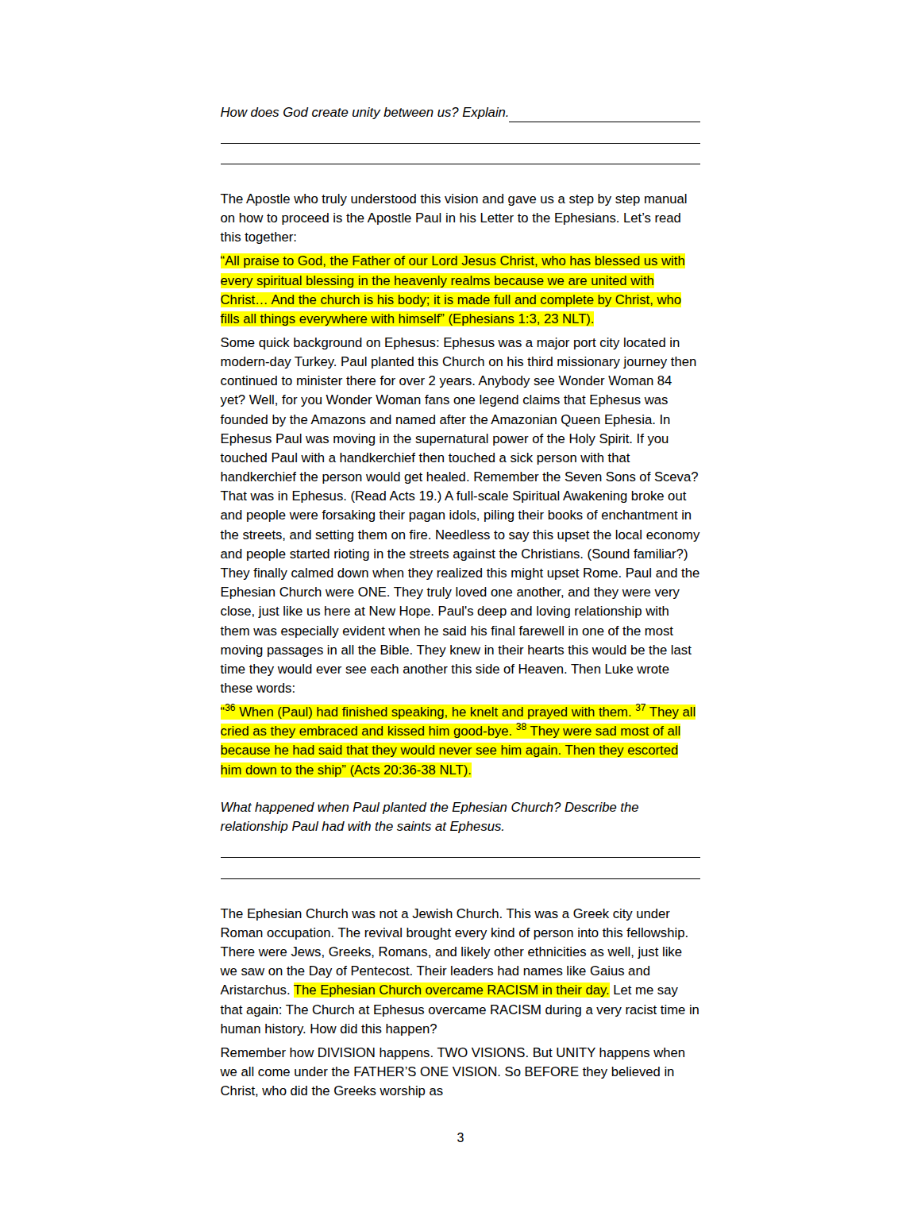How does God create unity between us? Explain.
The Apostle who truly understood this vision and gave us a step by step manual on how to proceed is the Apostle Paul in his Letter to the Ephesians. Let’s read this together:
“All praise to God, the Father of our Lord Jesus Christ, who has blessed us with every spiritual blessing in the heavenly realms because we are united with Christ… And the church is his body; it is made full and complete by Christ, who fills all things everywhere with himself” (Ephesians 1:3, 23 NLT).
Some quick background on Ephesus: Ephesus was a major port city located in modern-day Turkey. Paul planted this Church on his third missionary journey then continued to minister there for over 2 years. Anybody see Wonder Woman 84 yet? Well, for you Wonder Woman fans one legend claims that Ephesus was founded by the Amazons and named after the Amazonian Queen Ephesia. In Ephesus Paul was moving in the supernatural power of the Holy Spirit. If you touched Paul with a handkerchief then touched a sick person with that handkerchief the person would get healed. Remember the Seven Sons of Sceva? That was in Ephesus. (Read Acts 19.) A full-scale Spiritual Awakening broke out and people were forsaking their pagan idols, piling their books of enchantment in the streets, and setting them on fire. Needless to say this upset the local economy and people started rioting in the streets against the Christians. (Sound familiar?) They finally calmed down when they realized this might upset Rome. Paul and the Ephesian Church were ONE. They truly loved one another, and they were very close, just like us here at New Hope. Paul's deep and loving relationship with them was especially evident when he said his final farewell in one of the most moving passages in all the Bible. They knew in their hearts this would be the last time they would ever see each another this side of Heaven. Then Luke wrote these words:
“36 When (Paul) had finished speaking, he knelt and prayed with them. 37 They all cried as they embraced and kissed him good-bye. 38 They were sad most of all because he had said that they would never see him again. Then they escorted him down to the ship” (Acts 20:36-38 NLT).
What happened when Paul planted the Ephesian Church? Describe the relationship Paul had with the saints at Ephesus.
The Ephesian Church was not a Jewish Church. This was a Greek city under Roman occupation. The revival brought every kind of person into this fellowship. There were Jews, Greeks, Romans, and likely other ethnicities as well, just like we saw on the Day of Pentecost. Their leaders had names like Gaius and Aristarchus. The Ephesian Church overcame RACISM in their day. Let me say that again: The Church at Ephesus overcame RACISM during a very racist time in human history. How did this happen?
Remember how DIVISION happens. TWO VISIONS. But UNITY happens when we all come under the FATHER’S ONE VISION. So BEFORE they believed in Christ, who did the Greeks worship as
3